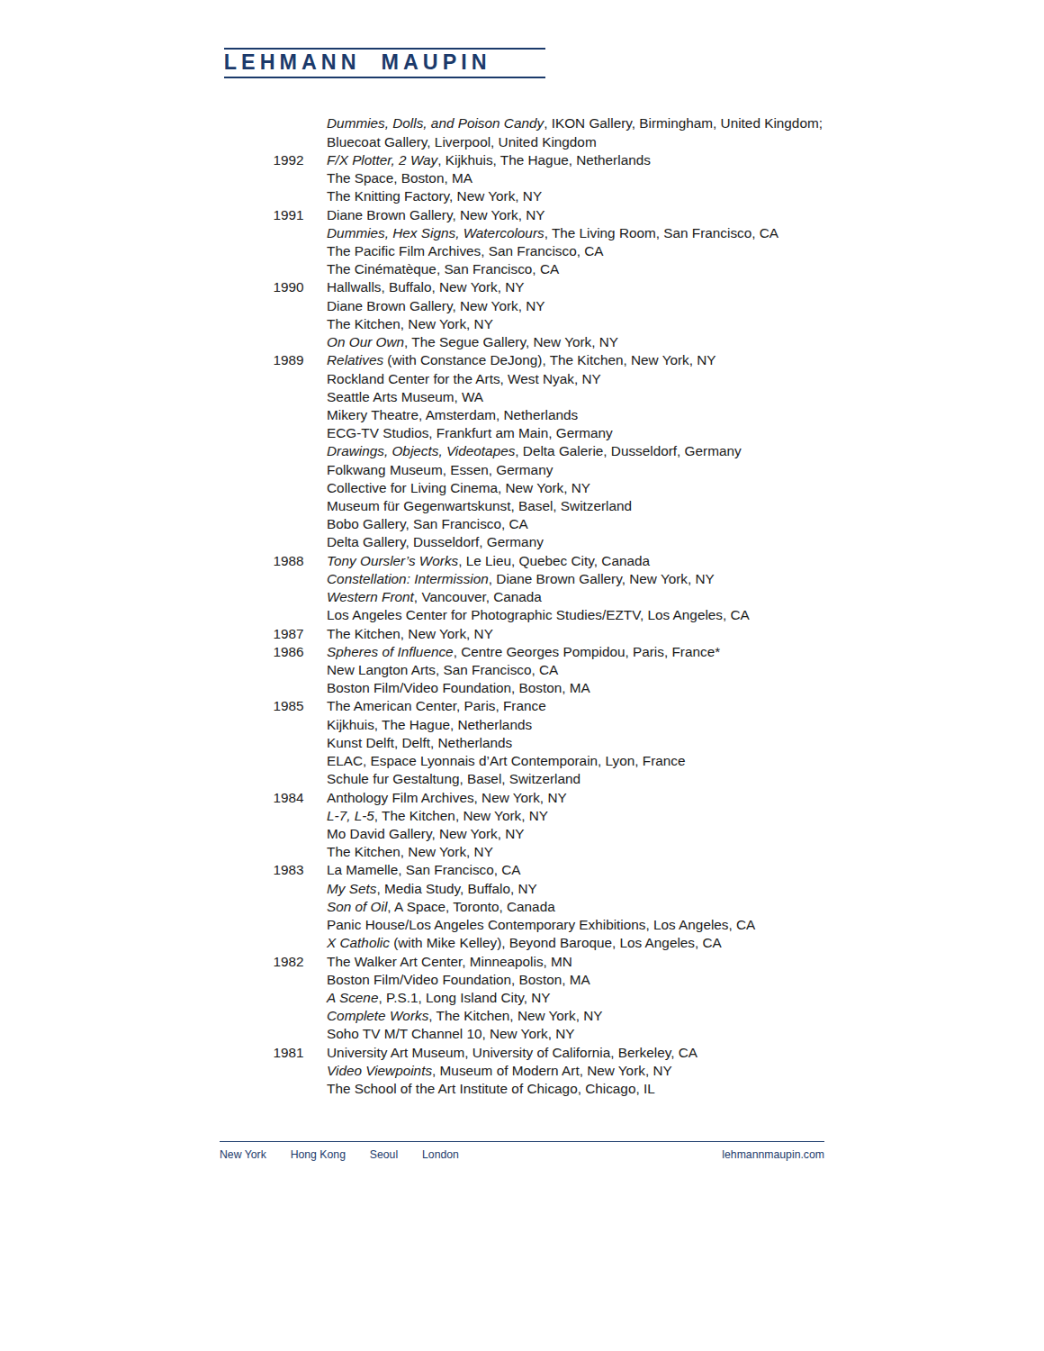LEHMANN MAUPIN
| | Dummies, Dolls, and Poison Candy , IKON Gallery, Birmingham, United Kingdom; Bluecoat Gallery, Liverpool, United Kingdom |
| 1992 | F/X Plotter, 2 Way , Kijkhuis, The Hague, Netherlands The Space, Boston, MA The Knitting Factory, New York, NY |
| 1991 | Diane Brown Gallery, New York, NY Dummies, Hex Signs, Watercolours , The Living Room, San Francisco, CA The Pacific Film Archives, San Francisco, CA The Cinématèque, San Francisco, CA |
| 1990 | Hallwalls, Buffalo, New York, NY Diane Brown Gallery, New York, NY The Kitchen, New York, NY On Our Own , The Segue Gallery, New York, NY |
| 1989 | Relatives (with Constance DeJong), The Kitchen, New York, NY Rockland Center for the Arts, West Nyak, NY Seattle Arts Museum, WA Mikery Theatre, Amsterdam, Netherlands ECG-TV Studios, Frankfurt am Main, Germany Drawings, Objects, Videotapes , Delta Galerie, Dusseldorf, Germany Folkwang Museum, Essen, Germany Collective for Living Cinema, New York, NY Museum für Gegenwartskunst, Basel, Switzerland Bobo Gallery, San Francisco, CA Delta Gallery, Dusseldorf, Germany |
| 1988 | Tony Oursler’s Works , Le Lieu, Quebec City, Canada Constellation: Intermission , Diane Brown Gallery, New York, NY Western Front , Vancouver, Canada Los Angeles Center for Photographic Studies/EZTV, Los Angeles, CA |
| 1987 | The Kitchen, New York, NY |
| 1986 | Spheres of Influence , Centre Georges Pompidou, Paris, France* New Langton Arts, San Francisco, CA Boston Film/Video Foundation, Boston, MA |
| 1985 | The American Center, Paris, France Kijkhuis, The Hague, Netherlands Kunst Delft, Delft, Netherlands ELAC, Espace Lyonnais d’Art Contemporain, Lyon, France Schule fur Gestaltung, Basel, Switzerland |
| 1984 | Anthology Film Archives, New York, NY L-7, L-5 , The Kitchen, New York, NY Mo David Gallery, New York, NY The Kitchen, New York, NY |
| 1983 | La Mamelle, San Francisco, CA My Sets , Media Study, Buffalo, NY Son of Oil , A Space, Toronto, Canada Panic House/Los Angeles Contemporary Exhibitions, Los Angeles, CA X Catholic (with Mike Kelley), Beyond Baroque, Los Angeles, CA |
| 1982 | The Walker Art Center, Minneapolis, MN Boston Film/Video Foundation, Boston, MA A Scene , P.S.1, Long Island City, NY Complete Works , The Kitchen, New York, NY Soho TV M/T Channel 10, New York, NY |
| 1981 | University Art Museum, University of California, Berkeley, CA Video Viewpoints , Museum of Modern Art, New York, NY The School of the Art Institute of Chicago, Chicago, IL |
New York Hong Kong Seoul London
lehmannmaupin.com